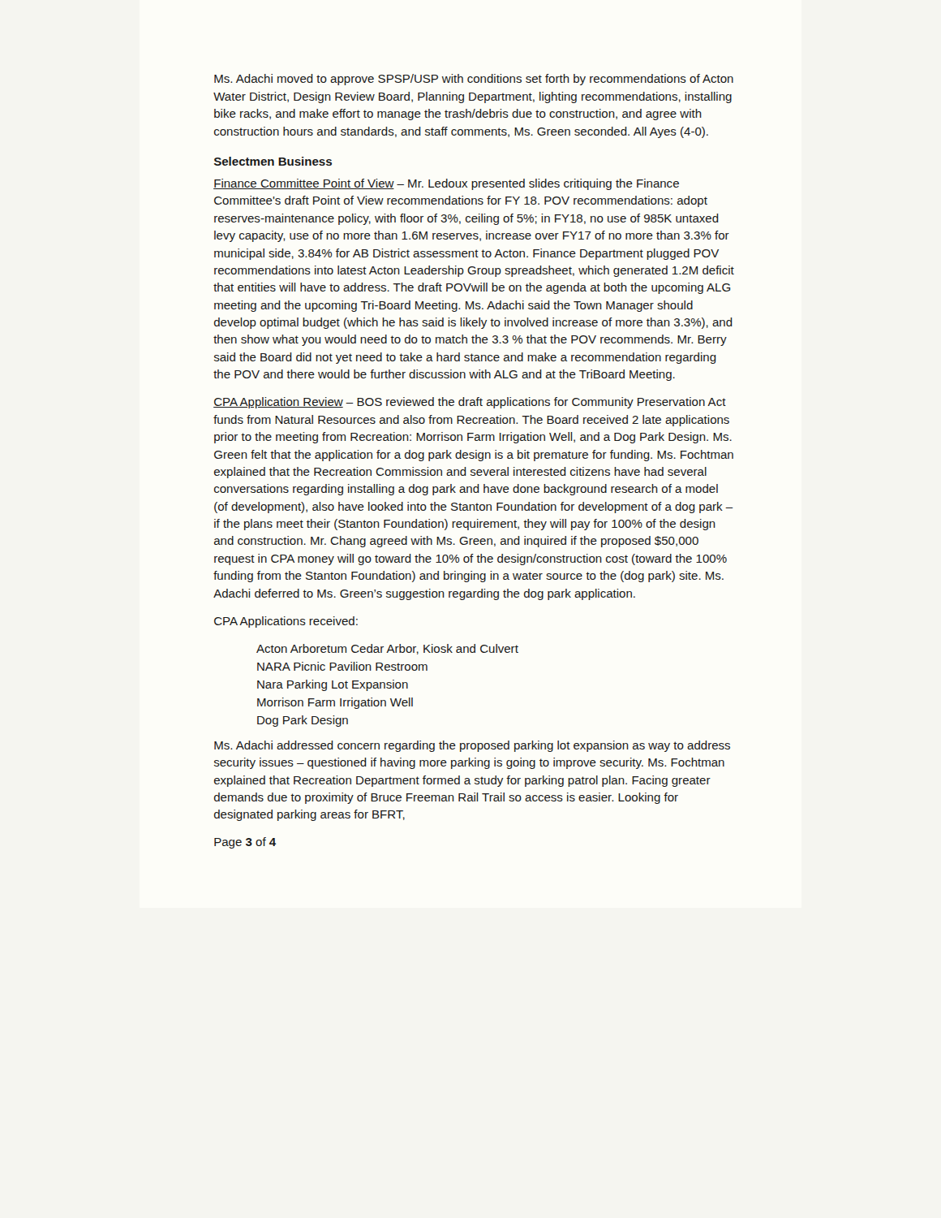Ms. Adachi moved to approve SPSP/USP with conditions set forth by recommendations of Acton Water District, Design Review Board, Planning Department, lighting recommendations, installing bike racks, and make effort to manage the trash/debris due to construction, and agree with construction hours and standards, and staff comments, Ms. Green seconded. All Ayes (4-0).
Selectmen Business
Finance Committee Point of View – Mr. Ledoux presented slides critiquing the Finance Committee's draft Point of View recommendations for FY 18. POV recommendations: adopt reserves-maintenance policy, with floor of 3%, ceiling of 5%; in FY18, no use of 985K untaxed levy capacity, use of no more than 1.6M reserves, increase over FY17 of no more than 3.3% for municipal side, 3.84% for AB District assessment to Acton. Finance Department plugged POV recommendations into latest Acton Leadership Group spreadsheet, which generated 1.2M deficit that entities will have to address. The draft POVwill be on the agenda at both the upcoming ALG meeting and the upcoming Tri-Board Meeting. Ms. Adachi said the Town Manager should develop optimal budget (which he has said is likely to involved increase of more than 3.3%), and then show what you would need to do to match the 3.3 % that the POV recommends. Mr. Berry said the Board did not yet need to take a hard stance and make a recommendation regarding the POV and there would be further discussion with ALG and at the TriBoard Meeting.
CPA Application Review – BOS reviewed the draft applications for Community Preservation Act funds from Natural Resources and also from Recreation. The Board received 2 late applications prior to the meeting from Recreation: Morrison Farm Irrigation Well, and a Dog Park Design. Ms. Green felt that the application for a dog park design is a bit premature for funding. Ms. Fochtman explained that the Recreation Commission and several interested citizens have had several conversations regarding installing a dog park and have done background research of a model (of development), also have looked into the Stanton Foundation for development of a dog park – if the plans meet their (Stanton Foundation) requirement, they will pay for 100% of the design and construction. Mr. Chang agreed with Ms. Green, and inquired if the proposed $50,000 request in CPA money will go toward the 10% of the design/construction cost (toward the 100% funding from the Stanton Foundation) and bringing in a water source to the (dog park) site. Ms. Adachi deferred to Ms. Green’s suggestion regarding the dog park application.
CPA Applications received:
Acton Arboretum Cedar Arbor, Kiosk and Culvert
NARA Picnic Pavilion Restroom
Nara Parking Lot Expansion
Morrison Farm Irrigation Well
Dog Park Design
Ms. Adachi addressed concern regarding the proposed parking lot expansion as way to address security issues – questioned if having more parking is going to improve security. Ms. Fochtman explained that Recreation Department formed a study for parking patrol plan. Facing greater demands due to proximity of Bruce Freeman Rail Trail so access is easier. Looking for designated parking areas for BFRT,
Page 3 of 4